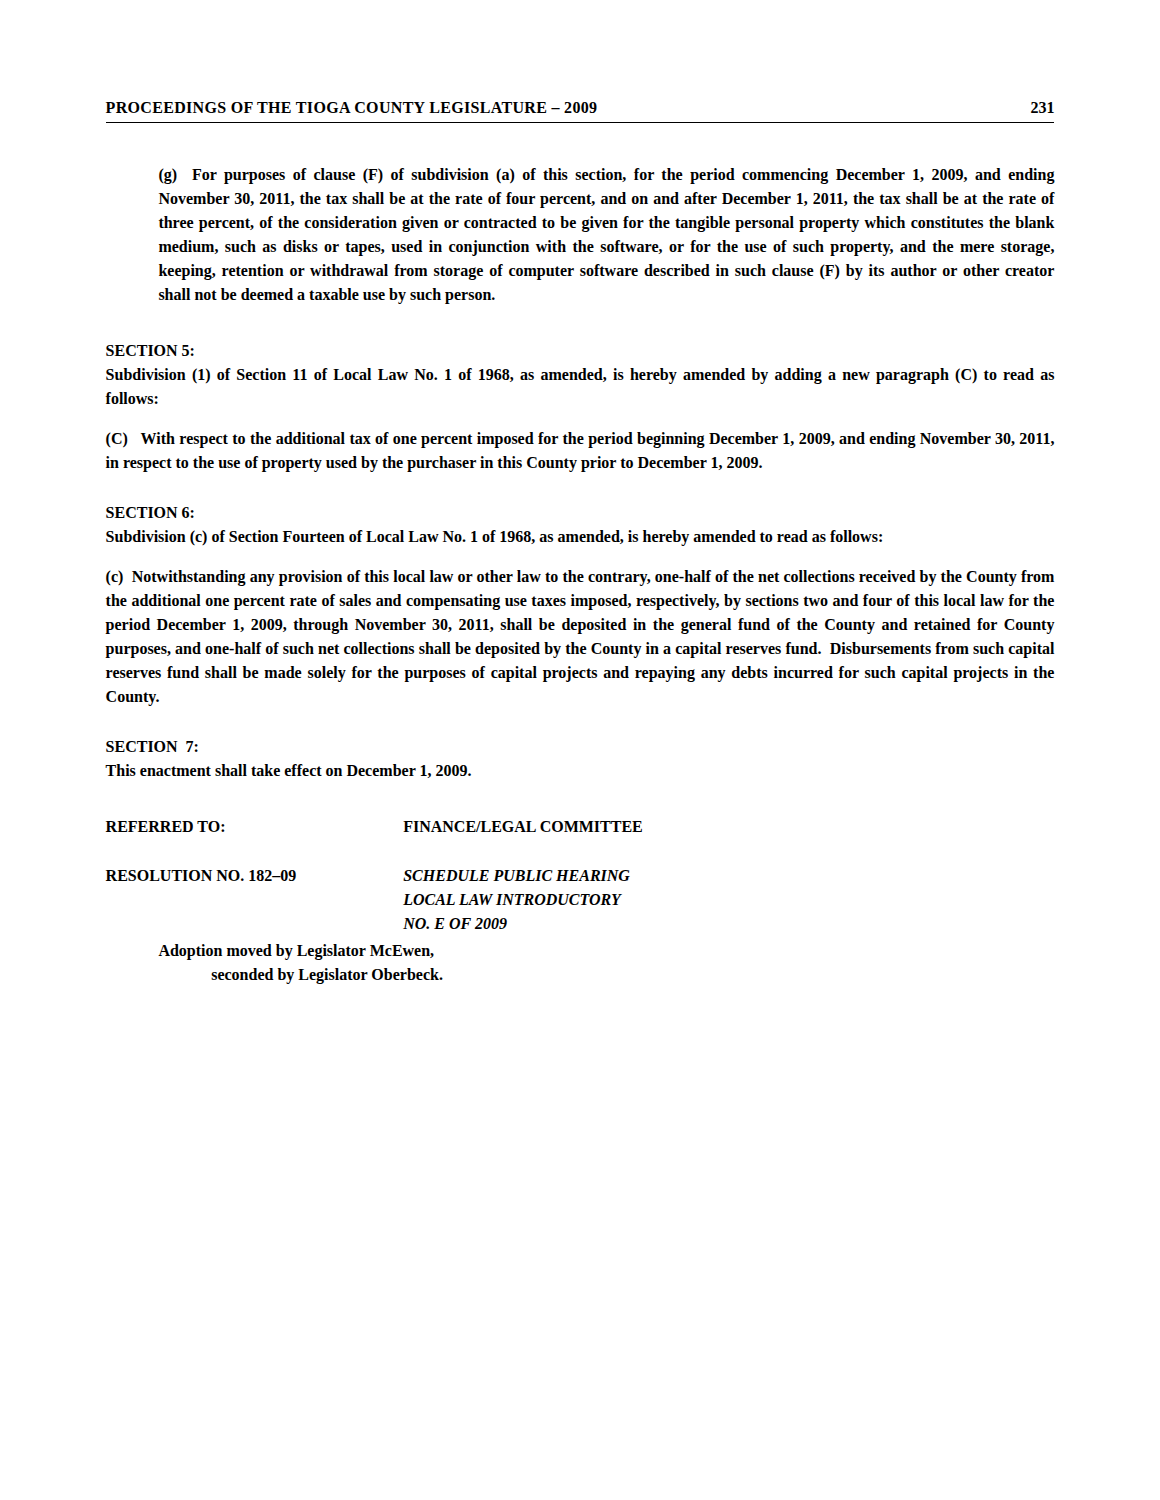PROCEEDINGS OF THE TIOGA COUNTY LEGISLATURE – 2009 231
(g) For purposes of clause (F) of subdivision (a) of this section, for the period commencing December 1, 2009, and ending November 30, 2011, the tax shall be at the rate of four percent, and on and after December 1, 2011, the tax shall be at the rate of three percent, of the consideration given or contracted to be given for the tangible personal property which constitutes the blank medium, such as disks or tapes, used in conjunction with the software, or for the use of such property, and the mere storage, keeping, retention or withdrawal from storage of computer software described in such clause (F) by its author or other creator shall not be deemed a taxable use by such person.
SECTION 5:
Subdivision (1) of Section 11 of Local Law No. 1 of 1968, as amended, is hereby amended by adding a new paragraph (C) to read as follows:
(C) With respect to the additional tax of one percent imposed for the period beginning December 1, 2009, and ending November 30, 2011, in respect to the use of property used by the purchaser in this County prior to December 1, 2009.
SECTION 6:
Subdivision (c) of Section Fourteen of Local Law No. 1 of 1968, as amended, is hereby amended to read as follows:
(c) Notwithstanding any provision of this local law or other law to the contrary, one-half of the net collections received by the County from the additional one percent rate of sales and compensating use taxes imposed, respectively, by sections two and four of this local law for the period December 1, 2009, through November 30, 2011, shall be deposited in the general fund of the County and retained for County purposes, and one-half of such net collections shall be deposited by the County in a capital reserves fund. Disbursements from such capital reserves fund shall be made solely for the purposes of capital projects and repaying any debts incurred for such capital projects in the County.
SECTION 7:
This enactment shall take effect on December 1, 2009.
REFERRED TO: FINANCE/LEGAL COMMITTEE
RESOLUTION NO. 182–09 SCHEDULE PUBLIC HEARING
LOCAL LAW INTRODUCTORY
NO. E OF 2009
Adoption moved by Legislator McEwen, seconded by Legislator Oberbeck.